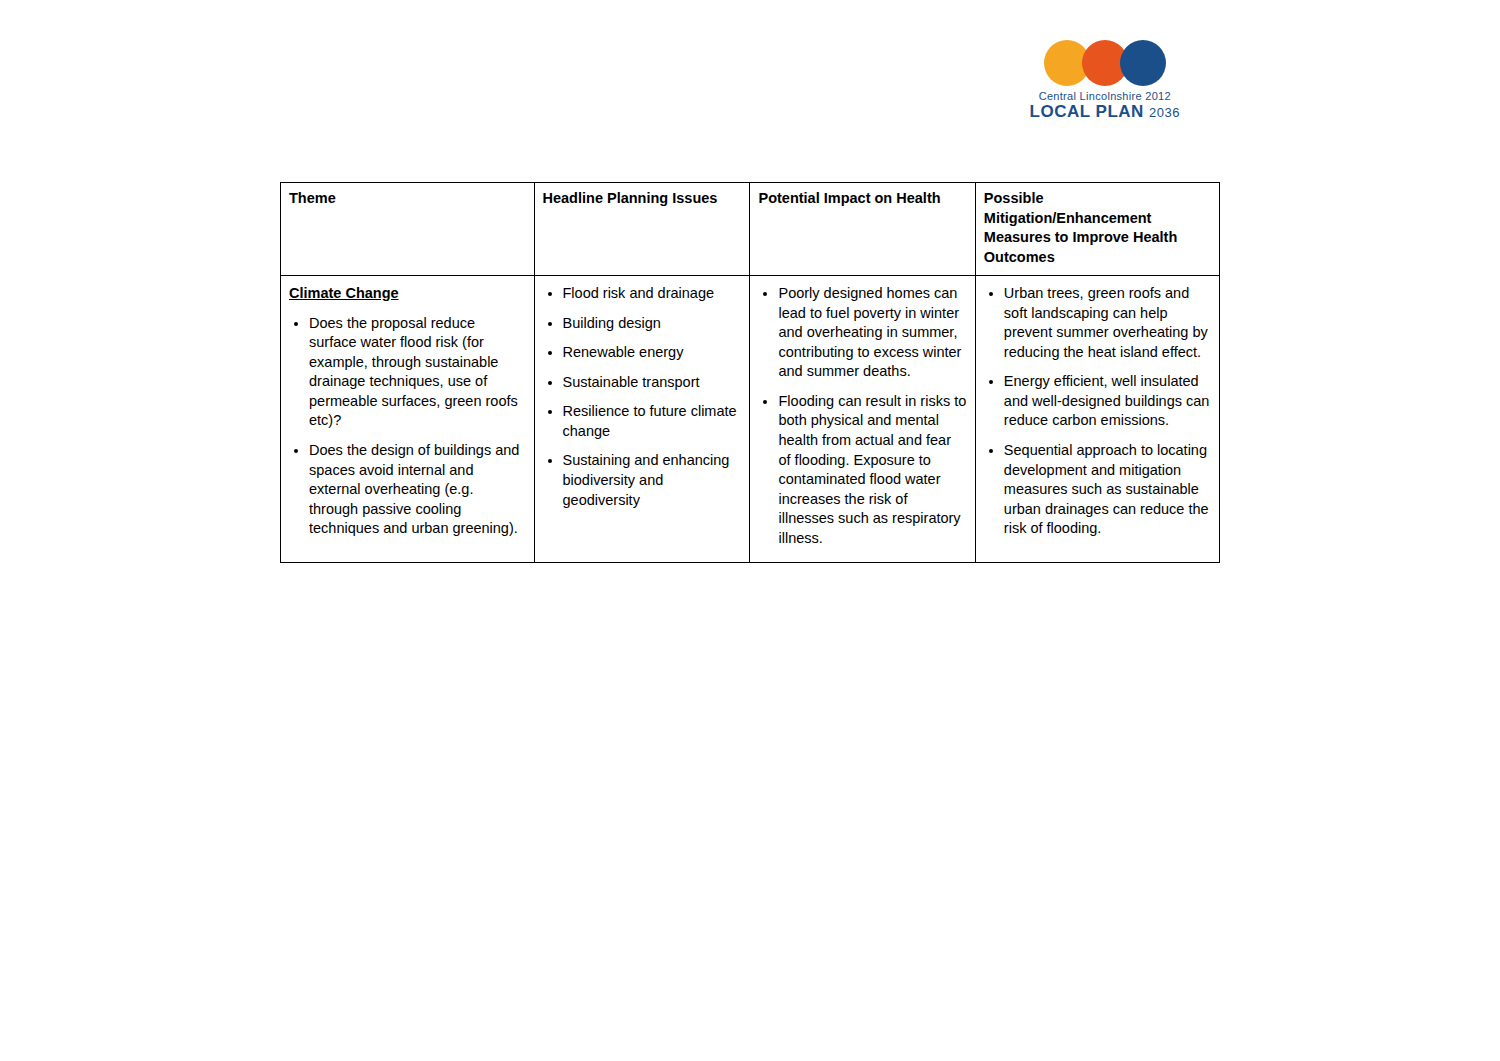Central Lincolnshire 2012
LOCAL PLAN 2036
| Theme | Headline Planning Issues | Potential Impact on Health | Possible Mitigation/Enhancement Measures to Improve Health Outcomes |
| --- | --- | --- | --- |
| Climate Change Does the proposal reduce surface water flood risk (for example, through sustainable drainage techniques, use of permeable surfaces, green roofs etc)? Does the design of buildings and spaces avoid internal and external overheating (e.g. through passive cooling techniques and urban greening). | Flood risk and drainage Building design Renewable energy Sustainable transport Resilience to future climate change Sustaining and enhancing biodiversity and geodiversity | Poorly designed homes can lead to fuel poverty in winter and overheating in summer, contributing to excess winter and summer deaths. Flooding can result in risks to both physical and mental health from actual and fear of flooding. Exposure to contaminated flood water increases the risk of illnesses such as respiratory illness. | Urban trees, green roofs and soft landscaping can help prevent summer overheating by reducing the heat island effect. Energy efficient, well insulated and well-designed buildings can reduce carbon emissions. Sequential approach to locating development and mitigation measures such as sustainable urban drainages can reduce the risk of flooding. |